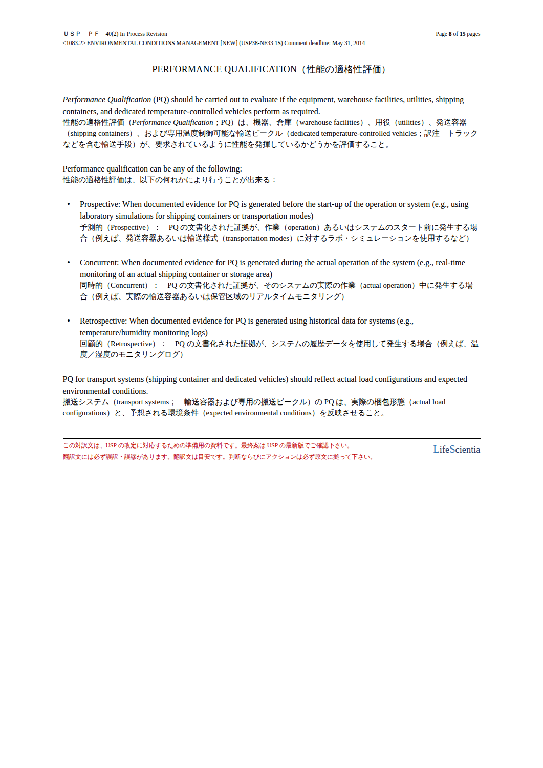ＵＳＰ　ＰＦ　40(2) In-Process Revision Page 8 of 15 pages
<1083.2> ENVIRONMENTAL CONDITIONS MANAGEMENT [NEW] (USP38-NF33 1S) Comment deadline: May 31, 2014
PERFORMANCE QUALIFICATION（性能の適格性評価）
Performance Qualification (PQ) should be carried out to evaluate if the equipment, warehouse facilities, utilities, shipping containers, and dedicated temperature-controlled vehicles perform as required. 性能の適格性評価（Performance Qualification；PQ）は、機器、倉庫（warehouse facilities）、用役（utilities）、発送容器（shipping containers）、および専用温度制御可能な輸送ビークル（dedicated temperature-controlled vehicles；訳注　トラックなどを含む輸送手段）が、要求されているように性能を発揮しているかどうかを評価すること。
Performance qualification can be any of the following: 性能の適格性評価は、以下の何れかにより行うことが出来る：
Prospective: When documented evidence for PQ is generated before the start-up of the operation or system (e.g., using laboratory simulations for shipping containers or transportation modes) 予測的（Prospective）：　PQ の文書化された証拠が、作業（operation）あるいはシステムのスタート前に発生する場合（例えば、発送容器あるいは輸送様式（transportation modes）に対するラボ・シミュレーションを使用するなど）
Concurrent: When documented evidence for PQ is generated during the actual operation of the system (e.g., real-time monitoring of an actual shipping container or storage area) 同時的（Concurrent）：　PQ の文書化された証拠が、そのシステムの実際の作業（actual operation）中に発生する場合（例えば、実際の輸送容器あるいは保管区域のリアルタイムモニタリング）
Retrospective: When documented evidence for PQ is generated using historical data for systems (e.g., temperature/humidity monitoring logs) 回顧的（Retrospective）：　PQ の文書化された証拠が、システムの履歴データを使用して発生する場合（例えば、温度／湿度のモニタリングログ）
PQ for transport systems (shipping container and dedicated vehicles) should reflect actual load configurations and expected environmental conditions. 搬送システム（transport systems；　輸送容器および専用の搬送ビークル）の PQ は、実際の梱包形態（actual load configurations）と、予想される環境条件（expected environmental conditions）を反映させること。
LifeScientia
この対訳文は、USP の改定に対応するための準備用の資料です。最終案は USP の最新版でご確認下さい。
翻訳文には必ず誤訳・誤謬があります。翻訳文は目安です。判断ならびにアクションは必ず原文に拠って下さい。